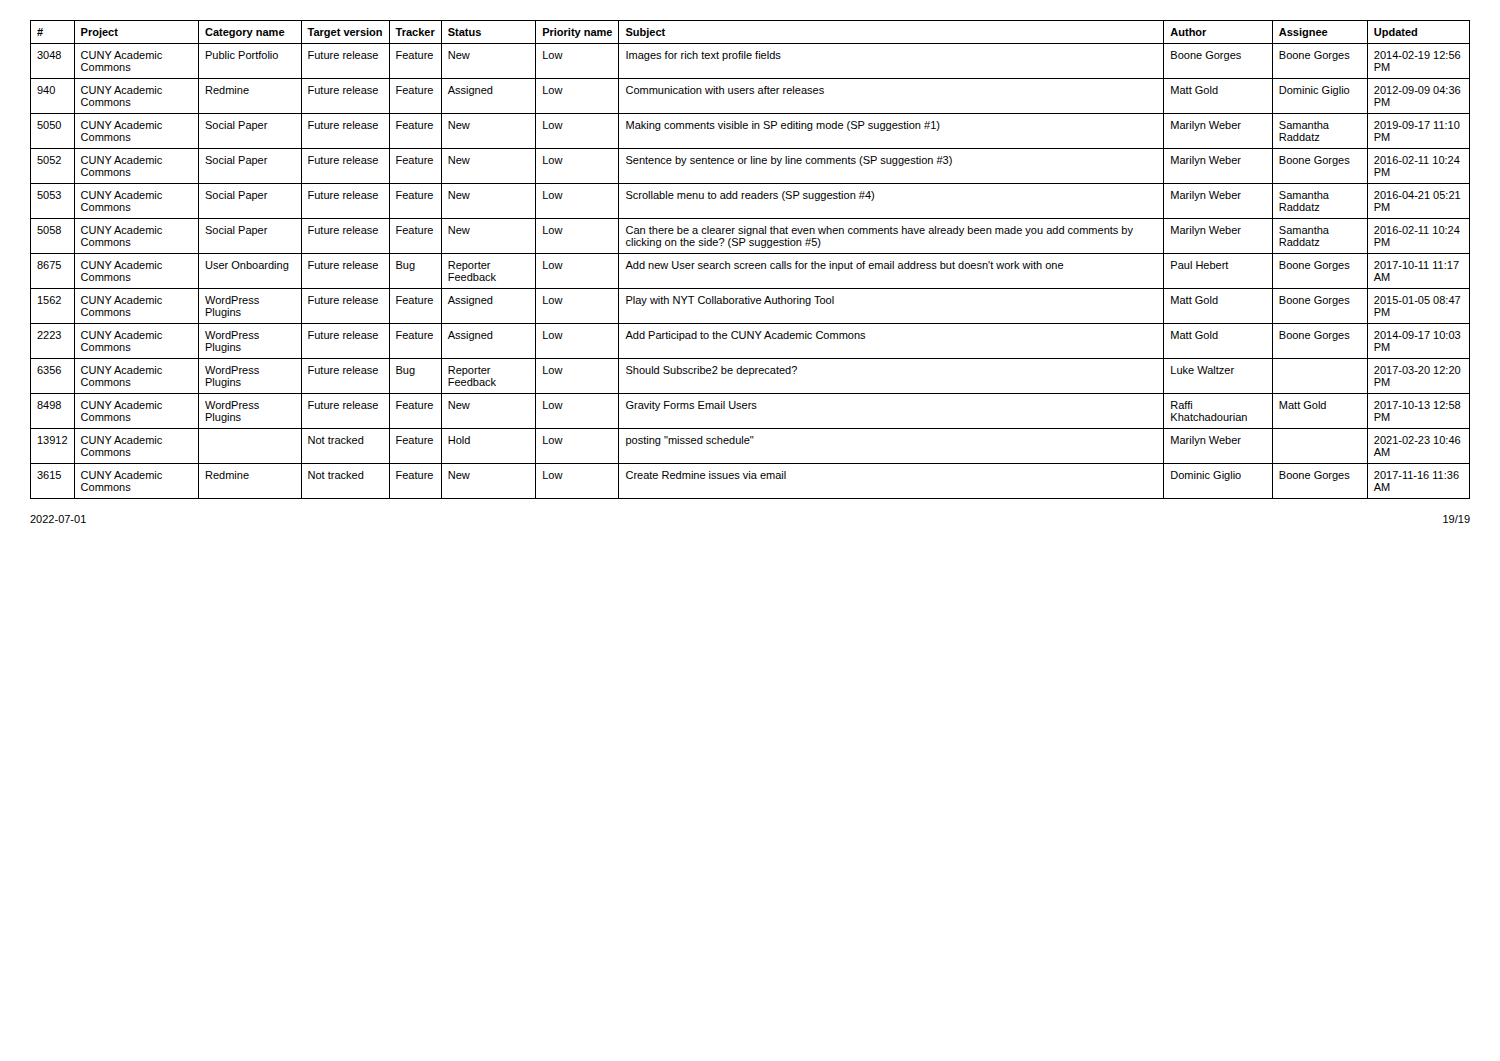| # | Project | Category name | Target version | Tracker | Status | Priority name | Subject | Author | Assignee | Updated |
| --- | --- | --- | --- | --- | --- | --- | --- | --- | --- | --- |
| 3048 | CUNY Academic Commons | Public Portfolio | Future release | Feature | New | Low | Images for rich text profile fields | Boone Gorges | Boone Gorges | 2014-02-19 12:56 PM |
| 940 | CUNY Academic Commons | Redmine | Future release | Feature | Assigned | Low | Communication with users after releases | Matt Gold | Dominic Giglio | 2012-09-09 04:36 PM |
| 5050 | CUNY Academic Commons | Social Paper | Future release | Feature | New | Low | Making comments visible in SP editing mode (SP suggestion #1) | Marilyn Weber | Samantha Raddatz | 2019-09-17 11:10 PM |
| 5052 | CUNY Academic Commons | Social Paper | Future release | Feature | New | Low | Sentence by sentence or line by line comments (SP suggestion #3) | Marilyn Weber | Boone Gorges | 2016-02-11 10:24 PM |
| 5053 | CUNY Academic Commons | Social Paper | Future release | Feature | New | Low | Scrollable menu to add readers (SP suggestion #4) | Marilyn Weber | Samantha Raddatz | 2016-04-21 05:21 PM |
| 5058 | CUNY Academic Commons | Social Paper | Future release | Feature | New | Low | Can there be a clearer signal that even when comments have already been made you add comments by clicking on the side? (SP suggestion #5) | Marilyn Weber | Samantha Raddatz | 2016-02-11 10:24 PM |
| 8675 | CUNY Academic Commons | User Onboarding | Future release | Bug | Reporter Feedback | Low | Add new User search screen calls for the input of email address but doesn't work with one | Paul Hebert | Boone Gorges | 2017-10-11 11:17 AM |
| 1562 | CUNY Academic Commons | WordPress Plugins | Future release | Feature | Assigned | Low | Play with NYT Collaborative Authoring Tool | Matt Gold | Boone Gorges | 2015-01-05 08:47 PM |
| 2223 | CUNY Academic Commons | WordPress Plugins | Future release | Feature | Assigned | Low | Add Participad to the CUNY Academic Commons | Matt Gold | Boone Gorges | 2014-09-17 10:03 PM |
| 6356 | CUNY Academic Commons | WordPress Plugins | Future release | Bug | Reporter Feedback | Low | Should Subscribe2 be deprecated? | Luke Waltzer | | 2017-03-20 12:20 PM |
| 8498 | CUNY Academic Commons | WordPress Plugins | Future release | Feature | New | Low | Gravity Forms Email Users | Raffi Khatchadourian | Matt Gold | 2017-10-13 12:58 PM |
| 13912 | CUNY Academic Commons | | Not tracked | Feature | Hold | Low | posting "missed schedule" | Marilyn Weber | | 2021-02-23 10:46 AM |
| 3615 | CUNY Academic Commons | Redmine | Not tracked | Feature | New | Low | Create Redmine issues via email | Dominic Giglio | Boone Gorges | 2017-11-16 11:36 AM |
2022-07-01 19/19